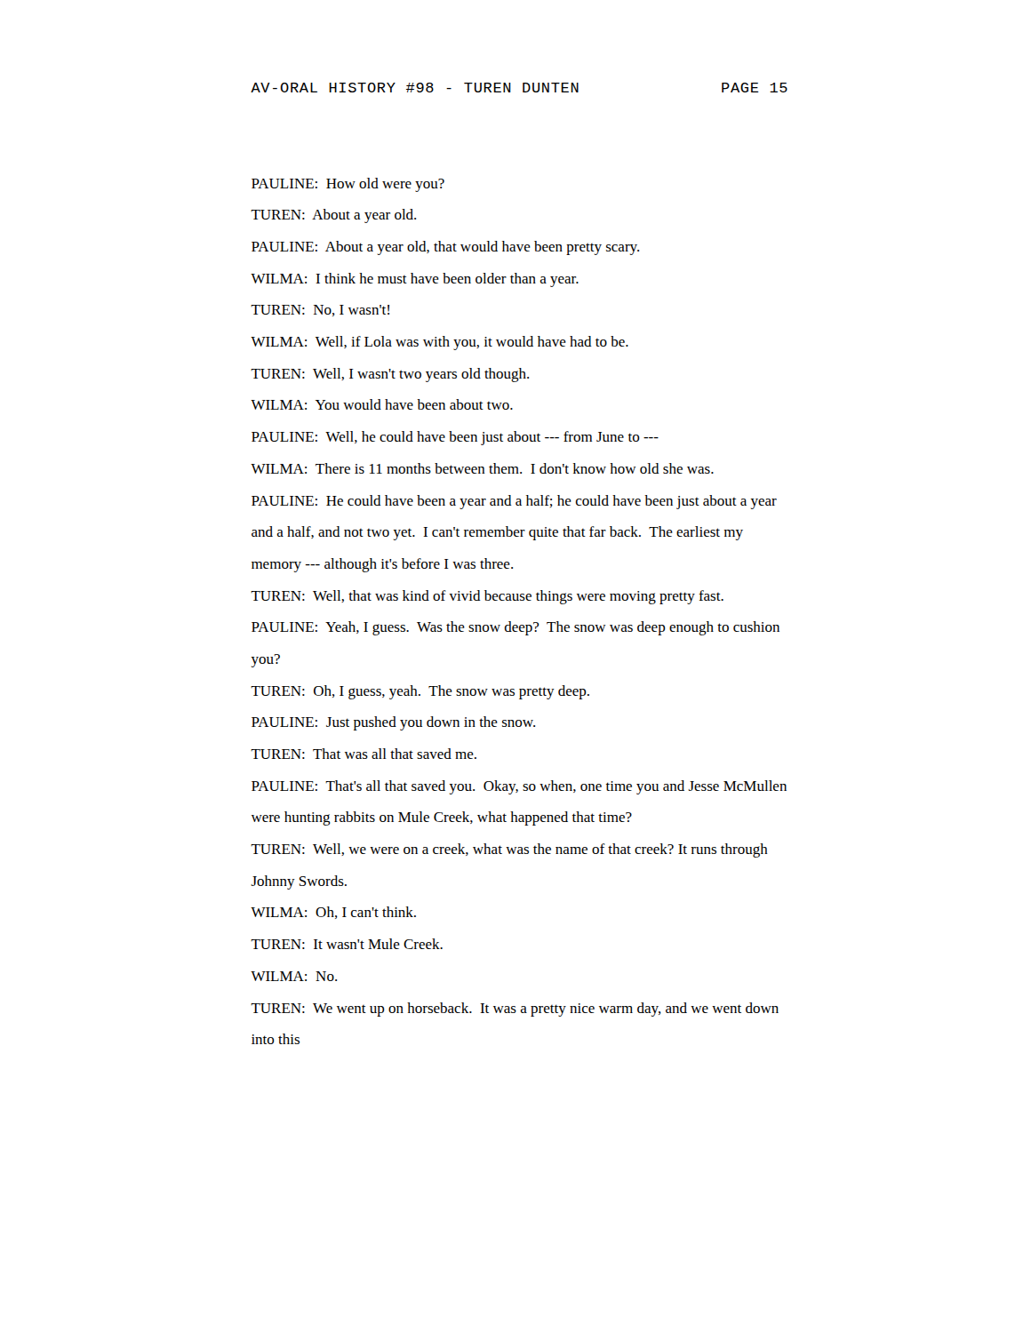AV-Oral History #98 - Turen Dunten Page 15
Pauline: How old were you?
Turen: About a year old.
Pauline: About a year old, that would have been pretty scary.
Wilma: I think he must have been older than a year.
Turen: No, I wasn't!
Wilma: Well, if Lola was with you, it would have had to be.
Turen: Well, I wasn't two years old though.
Wilma: You would have been about two.
Pauline: Well, he could have been just about --- from June to ---
Wilma: There is 11 months between them. I don't know how old she was.
Pauline: He could have been a year and a half; he could have been just about a year and a half, and not two yet. I can't remember quite that far back. The earliest my memory --- although it's before I was three.
Turen: Well, that was kind of vivid because things were moving pretty fast.
Pauline: Yeah, I guess. Was the snow deep? The snow was deep enough to cushion you?
Turen: Oh, I guess, yeah. The snow was pretty deep.
Pauline: Just pushed you down in the snow.
Turen: That was all that saved me.
Pauline: That's all that saved you. Okay, so when, one time you and Jesse McMullen were hunting rabbits on Mule Creek, what happened that time?
Turen: Well, we were on a creek, what was the name of that creek? It runs through Johnny Swords.
Wilma: Oh, I can't think.
Turen: It wasn't Mule Creek.
Wilma: No.
Turen: We went up on horseback. It was a pretty nice warm day, and we went down into this